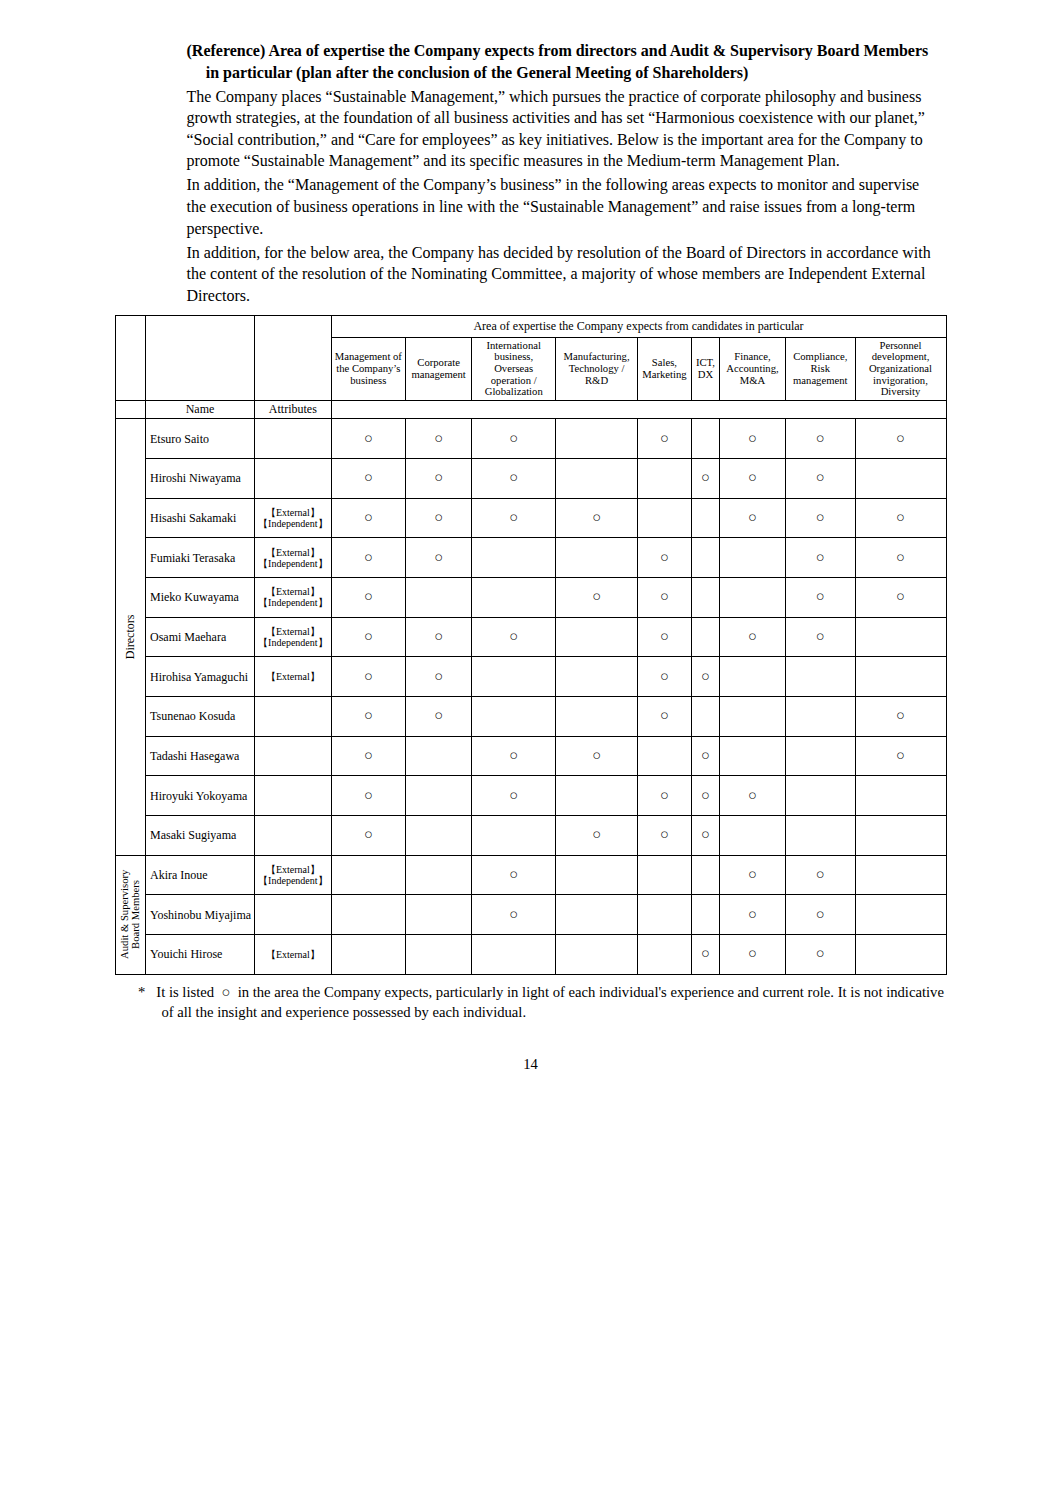(Reference) Area of expertise the Company expects from directors and Audit & Supervisory Board Members in particular (plan after the conclusion of the General Meeting of Shareholders)
The Company places “Sustainable Management,” which pursues the practice of corporate philosophy and business growth strategies, at the foundation of all business activities and has set “Harmonious coexistence with our planet,” “Social contribution,” and “Care for employees” as key initiatives. Below is the important area for the Company to promote “Sustainable Management” and its specific measures in the Medium-term Management Plan.
In addition, the “Management of the Company’s business” in the following areas expects to monitor and supervise the execution of business operations in line with the “Sustainable Management” and raise issues from a long-term perspective.
In addition, for the below area, the Company has decided by resolution of the Board of Directors in accordance with the content of the resolution of the Nominating Committee, a majority of whose members are Independent External Directors.
| | | | Area of expertise the Company expects from candidates in particular |
| --- | --- | --- | --- |
| Management of the Company’s business | Corporate management | International business, Overseas operation / Globalization | Manufacturing, Technology / R&D | Sales, Marketing | ICT, DX | Finance, Accounting, M&A | Compliance, Risk management | Personnel development, Organizational invigoration, Diversity |
| | Name | Attributes | |
| Directors | Etsuro Saito | | ○ | ○ | ○ | | ○ | | ○ | ○ | ○ |
| Hiroshi Niwayama | | ○ | ○ | ○ | | | ○ | ○ | ○ | |
| Hisashi Sakamaki | 【External】 【Independent】 | ○ | ○ | ○ | ○ | | | ○ | ○ | ○ |
| Fumiaki Terasaka | 【External】 【Independent】 | ○ | ○ | | | ○ | | | ○ | ○ |
| Mieko Kuwayama | 【External】 【Independent】 | ○ | | | ○ | ○ | | | ○ | ○ |
| Osami Maehara | 【External】 【Independent】 | ○ | ○ | ○ | | ○ | | ○ | ○ | |
| Hirohisa Yamaguchi | 【External】 | ○ | ○ | | | ○ | ○ | | | |
| Tsunenao Kosuda | | ○ | ○ | | | ○ | | | | ○ |
| Tadashi Hasegawa | | ○ | | ○ | ○ | | ○ | | | ○ |
| Hiroyuki Yokoyama | | ○ | | ○ | | ○ | ○ | ○ | | |
| Masaki Sugiyama | | ○ | | | ○ | ○ | ○ | | | |
| Audit & Supervisory Board Members | Akira Inoue | 【External】 【Independent】 | | | ○ | | | | ○ | ○ | |
| Yoshinobu Miyajima | | | | ○ | | | | ○ | ○ | |
| Youichi Hirose | 【External】 | | | | | | ○ | ○ | ○ | |
* It is listed ○ in the area the Company expects, particularly in light of each individual's experience and current role. It is not indicative of all the insight and experience possessed by each individual.
14